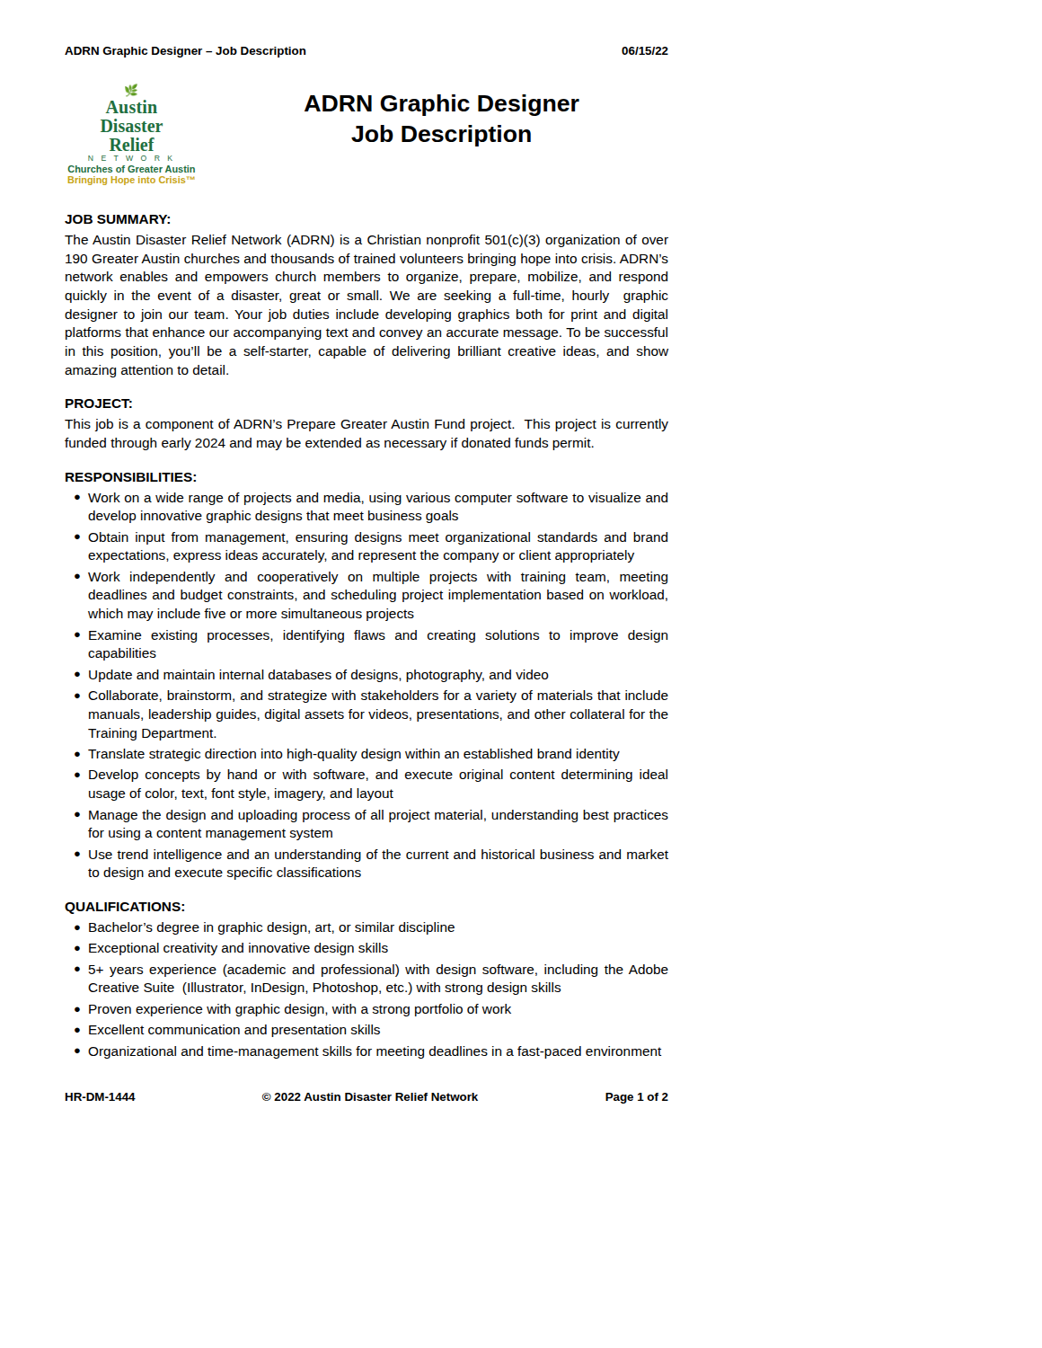ADRN Graphic Designer – Job Description 06/15/22
🌿
Austin
Disaster
Relief
N E T W O R K
Churches of Greater Austin
Bringing Hope into Crisis™
ADRN Graphic Designer
Job Description
Job Summary:
The Austin Disaster Relief Network (ADRN) is a Christian nonprofit 501(c)(3) organization of over 190 Greater Austin churches and thousands of trained volunteers bringing hope into crisis. ADRN’s network enables and empowers church members to organize, prepare, mobilize, and respond quickly in the event of a disaster, great or small. We are seeking a full-time, hourly graphic designer to join our team. Your job duties include developing graphics both for print and digital platforms that enhance our accompanying text and convey an accurate message. To be successful in this position, you’ll be a self-starter, capable of delivering brilliant creative ideas, and show amazing attention to detail.
Project:
This job is a component of ADRN’s Prepare Greater Austin Fund project. This project is currently funded through early 2024 and may be extended as necessary if donated funds permit.
Responsibilities:
Work on a wide range of projects and media, using various computer software to visualize and develop innovative graphic designs that meet business goals
Obtain input from management, ensuring designs meet organizational standards and brand expectations, express ideas accurately, and represent the company or client appropriately
Work independently and cooperatively on multiple projects with training team, meeting deadlines and budget constraints, and scheduling project implementation based on workload, which may include five or more simultaneous projects
Examine existing processes, identifying flaws and creating solutions to improve design capabilities
Update and maintain internal databases of designs, photography, and video
Collaborate, brainstorm, and strategize with stakeholders for a variety of materials that include manuals, leadership guides, digital assets for videos, presentations, and other collateral for the Training Department.
Translate strategic direction into high-quality design within an established brand identity
Develop concepts by hand or with software, and execute original content determining ideal usage of color, text, font style, imagery, and layout
Manage the design and uploading process of all project material, understanding best practices for using a content management system
Use trend intelligence and an understanding of the current and historical business and market to design and execute specific classifications
Qualifications:
Bachelor’s degree in graphic design, art, or similar discipline
Exceptional creativity and innovative design skills
5+ years experience (academic and professional) with design software, including the Adobe Creative Suite (Illustrator, InDesign, Photoshop, etc.) with strong design skills
Proven experience with graphic design, with a strong portfolio of work
Excellent communication and presentation skills
Organizational and time-management skills for meeting deadlines in a fast-paced environment
HR-DM-1444 © 2022 Austin Disaster Relief Network Page 1 of 2